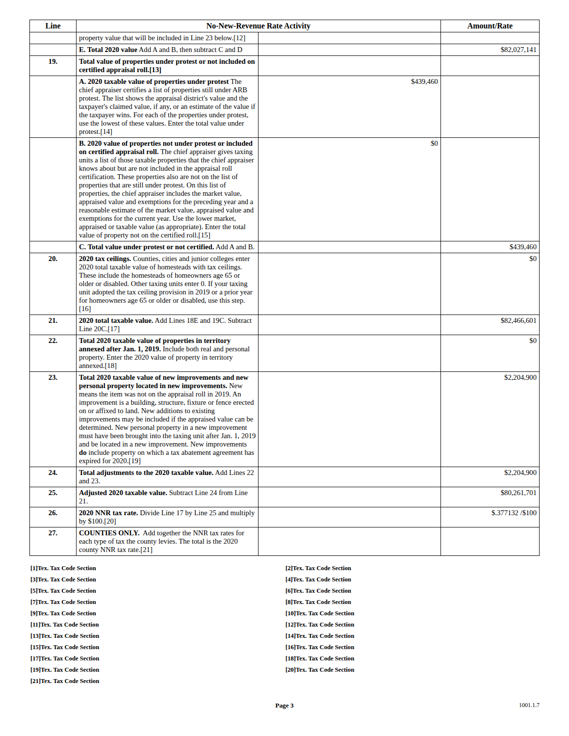| Line | No-New-Revenue Rate Activity | Amount/Rate |
| --- | --- | --- |
| | property value that will be included in Line 23 below.[12] | | |
| | E. Total 2020 value Add A and B, then subtract C and D | | $82,027,141 |
| 19. | Total value of properties under protest or not included on certified appraisal roll.[13] | | |
| | A. 2020 taxable value of properties under protest The chief appraiser certifies a list of properties still under ARB protest. The list shows the appraisal district's value and the taxpayer's claimed value, if any, or an estimate of the value if the taxpayer wins. For each of the properties under protest, use the lowest of these values. Enter the total value under protest.[14] | $439,460 | |
| | B. 2020 value of properties not under protest or included on certified appraisal roll. The chief appraiser gives taxing units a list of those taxable properties that the chief appraiser knows about but are not included in the appraisal roll certification. These properties also are not on the list of properties that are still under protest. On this list of properties, the chief appraiser includes the market value, appraised value and exemptions for the preceding year and a reasonable estimate of the market value, appraised value and exemptions for the current year. Use the lower market, appraised or taxable value (as appropriate). Enter the total value of property not on the certified roll.[15] | $0 | |
| | C. Total value under protest or not certified. Add A and B. | | $439,460 |
| 20. | 2020 tax ceilings. Counties, cities and junior colleges enter 2020 total taxable value of homesteads with tax ceilings. These include the homesteads of homeowners age 65 or older or disabled. Other taxing units enter 0. If your taxing unit adopted the tax ceiling provision in 2019 or a prior year for homeowners age 65 or older or disabled, use this step.[16] | | $0 |
| 21. | 2020 total taxable value. Add Lines 18E and 19C. Subtract Line 20C.[17] | | $82,466,601 |
| 22. | Total 2020 taxable value of properties in territory annexed after Jan. 1, 2019. Include both real and personal property. Enter the 2020 value of property in territory annexed.[18] | | $0 |
| 23. | Total 2020 taxable value of new improvements and new personal property located in new improvements. New means the item was not on the appraisal roll in 2019. An improvement is a building, structure, fixture or fence erected on or affixed to land. New additions to existing improvements may be included if the appraised value can be determined. New personal property in a new improvement must have been brought into the taxing unit after Jan. 1, 2019 and be located in a new improvement. New improvements do include property on which a tax abatement agreement has expired for 2020.[19] | | $2,204,900 |
| 24. | Total adjustments to the 2020 taxable value. Add Lines 22 and 23. | | $2,204,900 |
| 25. | Adjusted 2020 taxable value. Subtract Line 24 from Line 21. | | $80,261,701 |
| 26. | 2020 NNR tax rate. Divide Line 17 by Line 25 and multiply by $100.[20] | | $.377132 /$100 |
| 27. | COUNTIES ONLY. Add together the NNR tax rates for each type of tax the county levies. The total is the 2020 county NNR tax rate.[21] | | |
| [1]Tex. Tax Code Section | [2]Tex. Tax Code Section |
| [3]Tex. Tax Code Section | [4]Tex. Tax Code Section |
| [5]Tex. Tax Code Section | [6]Tex. Tax Code Section |
| [7]Tex. Tax Code Section | [8]Tex. Tax Code Section |
| [9]Tex. Tax Code Section | [10]Tex. Tax Code Section |
| [11]Tex. Tax Code Section | [12]Tex. Tax Code Section |
| [13]Tex. Tax Code Section | [14]Tex. Tax Code Section |
| [15]Tex. Tax Code Section | [16]Tex. Tax Code Section |
| [17]Tex. Tax Code Section | [18]Tex. Tax Code Section |
| [19]Tex. Tax Code Section | [20]Tex. Tax Code Section |
| [21]Tex. Tax Code Section | |
Page 3 1001.1.7